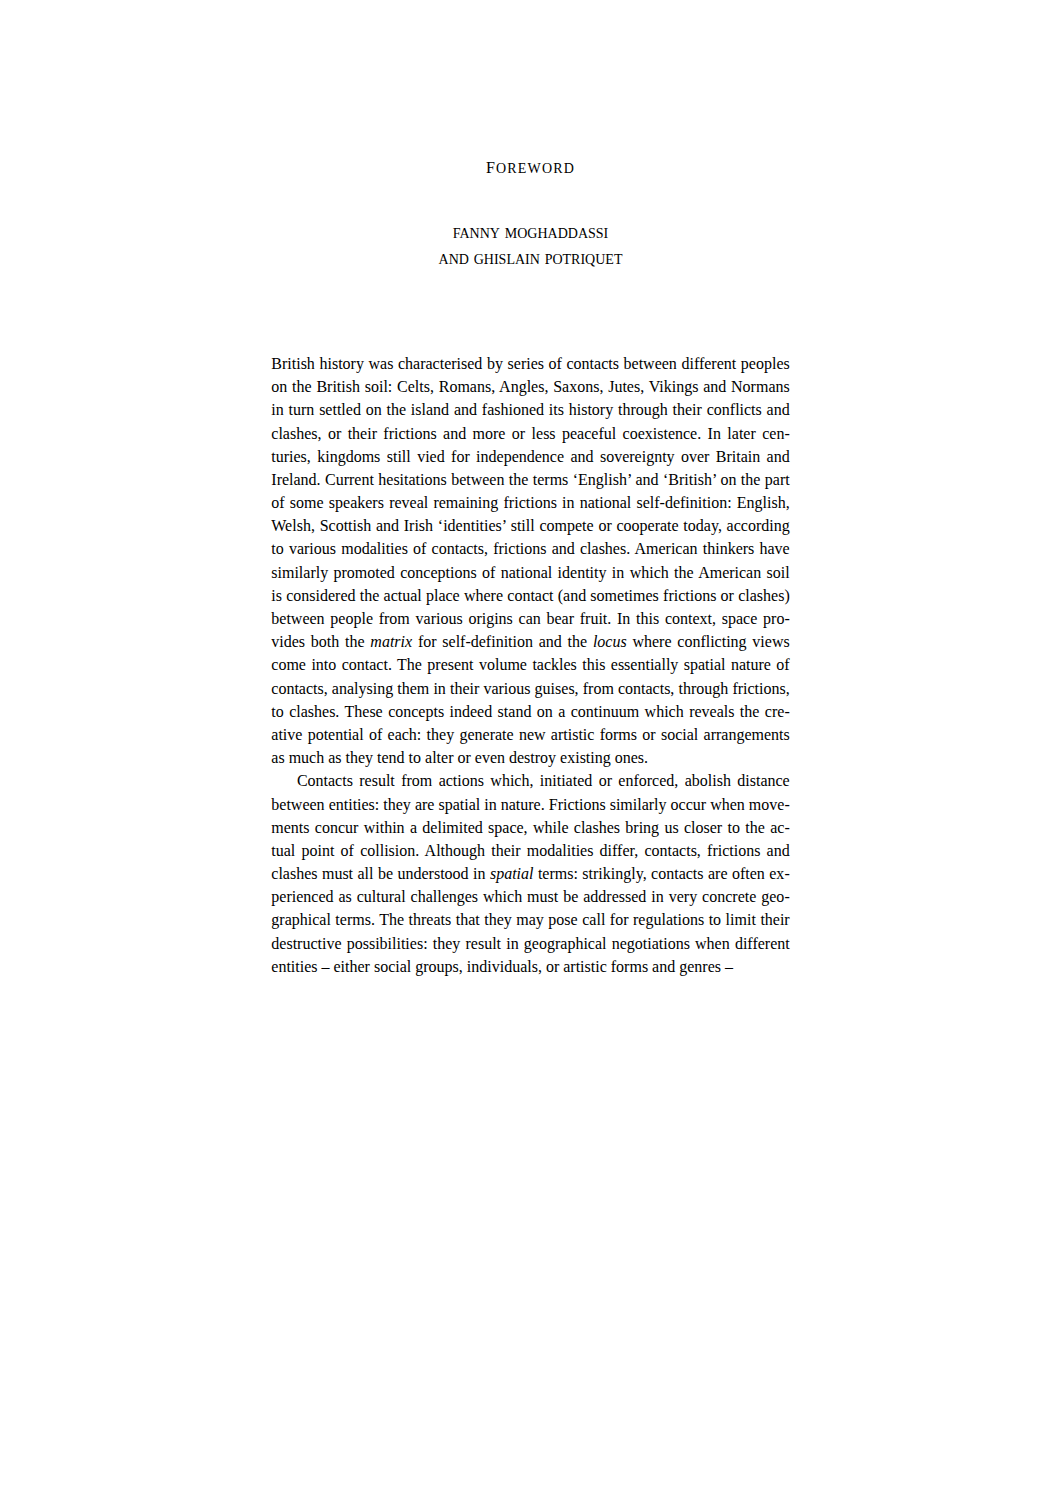Foreword
Fanny Moghaddassi and Ghislain Potriquet
British history was characterised by series of contacts between different peoples on the British soil: Celts, Romans, Angles, Saxons, Jutes, Vikings and Normans in turn settled on the island and fashioned its history through their conflicts and clashes, or their frictions and more or less peaceful coexistence. In later centuries, kingdoms still vied for independence and sovereignty over Britain and Ireland. Current hesitations between the terms ‘English’ and ‘British’ on the part of some speakers reveal remaining frictions in national self-definition: English, Welsh, Scottish and Irish ‘identities’ still compete or cooperate today, according to various modalities of contacts, frictions and clashes. American thinkers have similarly promoted conceptions of national identity in which the American soil is considered the actual place where contact (and sometimes frictions or clashes) between people from various origins can bear fruit. In this context, space provides both the matrix for self-definition and the locus where conflicting views come into contact. The present volume tackles this essentially spatial nature of contacts, analysing them in their various guises, from contacts, through frictions, to clashes. These concepts indeed stand on a continuum which reveals the creative potential of each: they generate new artistic forms or social arrangements as much as they tend to alter or even destroy existing ones.
Contacts result from actions which, initiated or enforced, abolish distance between entities: they are spatial in nature. Frictions similarly occur when movements concur within a delimited space, while clashes bring us closer to the actual point of collision. Although their modalities differ, contacts, frictions and clashes must all be understood in spatial terms: strikingly, contacts are often experienced as cultural challenges which must be addressed in very concrete geographical terms. The threats that they may pose call for regulations to limit their destructive possibilities: they result in geographical negotiations when different entities – either social groups, individuals, or artistic forms and genres –